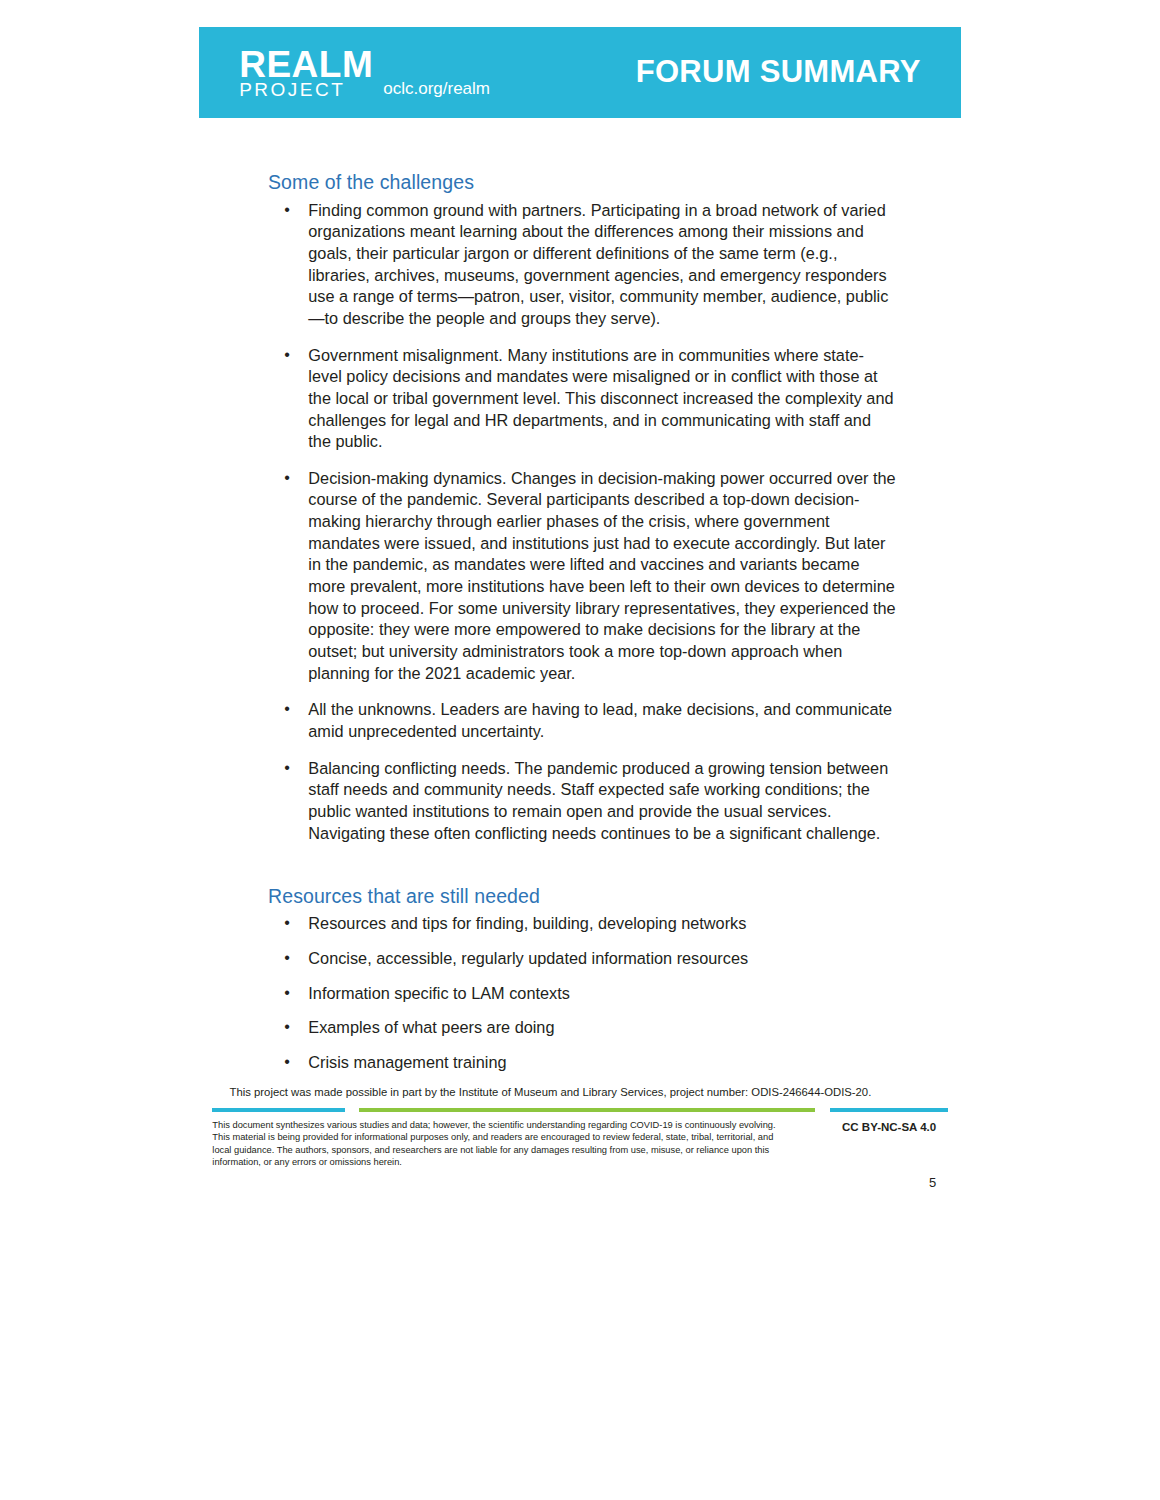REALM PROJECT
oclc.org/realm
FORUM SUMMARY
Some of the challenges
Finding common ground with partners. Participating in a broad network of varied organizations meant learning about the differences among their missions and goals, their particular jargon or different definitions of the same term (e.g., libraries, archives, museums, government agencies, and emergency responders use a range of terms—patron, user, visitor, community member, audience, public—to describe the people and groups they serve).
Government misalignment. Many institutions are in communities where state-level policy decisions and mandates were misaligned or in conflict with those at the local or tribal government level. This disconnect increased the complexity and challenges for legal and HR departments, and in communicating with staff and the public.
Decision-making dynamics. Changes in decision-making power occurred over the course of the pandemic. Several participants described a top-down decision-making hierarchy through earlier phases of the crisis, where government mandates were issued, and institutions just had to execute accordingly. But later in the pandemic, as mandates were lifted and vaccines and variants became more prevalent, more institutions have been left to their own devices to determine how to proceed. For some university library representatives, they experienced the opposite: they were more empowered to make decisions for the library at the outset; but university administrators took a more top-down approach when planning for the 2021 academic year.
All the unknowns. Leaders are having to lead, make decisions, and communicate amid unprecedented uncertainty.
Balancing conflicting needs. The pandemic produced a growing tension between staff needs and community needs. Staff expected safe working conditions; the public wanted institutions to remain open and provide the usual services. Navigating these often conflicting needs continues to be a significant challenge.
Resources that are still needed
Resources and tips for finding, building, developing networks
Concise, accessible, regularly updated information resources
Information specific to LAM contexts
Examples of what peers are doing
Crisis management training
This project was made possible in part by the Institute of Museum and Library Services, project number: ODIS-246644-ODIS-20.
This document synthesizes various studies and data; however, the scientific understanding regarding COVID-19 is continuously evolving. This material is being provided for informational purposes only, and readers are encouraged to review federal, state, tribal, territorial, and local guidance. The authors, sponsors, and researchers are not liable for any damages resulting from use, misuse, or reliance upon this information, or any errors or omissions herein.
CC BY-NC-SA 4.0
5